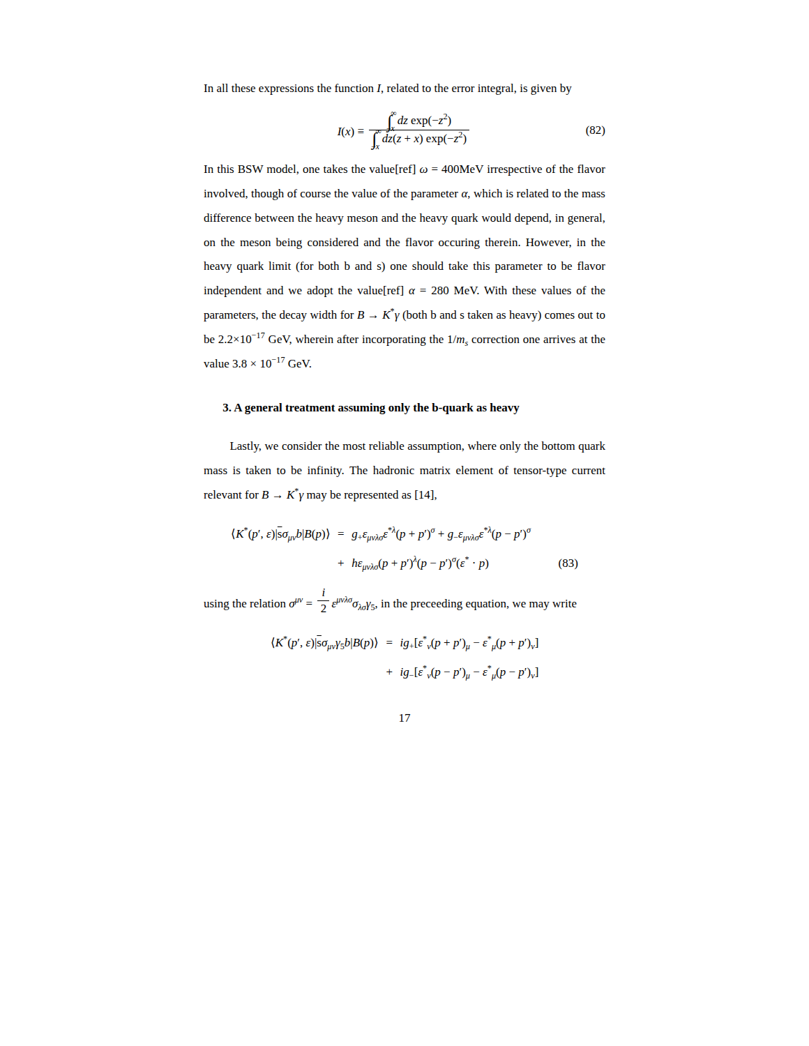In all these expressions the function I, related to the error integral, is given by
I(x) ≡ ∫∞−x dz exp(−z2) ∫∞−x dz(z + x) exp(−z2) (82)
In this BSW model, one takes the value[ref] ω = 400MeV irrespective of the flavor involved, though of course the value of the parameter α, which is related to the mass difference between the heavy meson and the heavy quark would depend, in general, on the meson being considered and the flavor occuring therein. However, in the heavy quark limit (for both b and s) one should take this parameter to be flavor independent and we adopt the value[ref] α = 280 MeV. With these values of the parameters, the decay width for B → K*γ (both b and s taken as heavy) comes out to be 2.2×10−17 GeV, wherein after incorporating the 1/ms correction one arrives at the value 3.8 × 10−17 GeV.
3. A general treatment assuming only the b-quark as heavy
Lastly, we consider the most reliable assumption, where only the bottom quark mass is taken to be infinity. The hadronic matrix element of tensor-type current relevant for B → K*γ may be represented as [14],
| ⟨ K * ( p ′, ε )/ s σ μν b / B ( p )⟩ | = | g + ε μνλσ ε * λ ( p + p ′) σ + g − ε μνλσ ε * λ ( p − p ′) σ | |
| | + | hε μνλσ ( p + p ′) λ ( p − p ′) σ ( ε * · p ) | (83) |
using the relation σμν = i 2 εμνλσσλσγ5, in the preceeding equation, we may write
| ⟨ K * ( p ′, ε )/ s σ μν γ 5 b / B ( p )⟩ | = | ig + [ ε * ν ( p + p ′) μ − ε * μ ( p + p ′) ν ] |
| | + | ig − [ ε * ν ( p − p ′) μ − ε * μ ( p − p ′) ν ] |
17